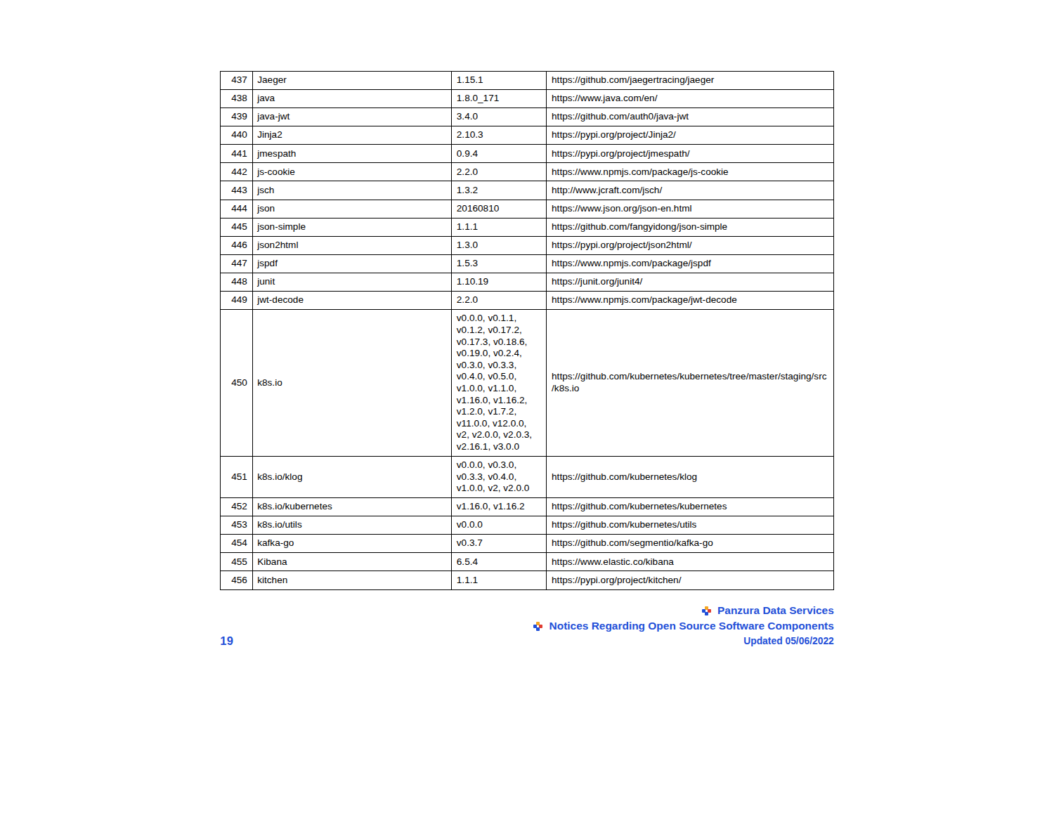| 437 | Jaeger | 1.15.1 | https://github.com/jaegertracing/jaeger |
| 438 | java | 1.8.0_171 | https://www.java.com/en/ |
| 439 | java-jwt | 3.4.0 | https://github.com/auth0/java-jwt |
| 440 | Jinja2 | 2.10.3 | https://pypi.org/project/Jinja2/ |
| 441 | jmespath | 0.9.4 | https://pypi.org/project/jmespath/ |
| 442 | js-cookie | 2.2.0 | https://www.npmjs.com/package/js-cookie |
| 443 | jsch | 1.3.2 | http://www.jcraft.com/jsch/ |
| 444 | json | 20160810 | https://www.json.org/json-en.html |
| 445 | json-simple | 1.1.1 | https://github.com/fangyidong/json-simple |
| 446 | json2html | 1.3.0 | https://pypi.org/project/json2html/ |
| 447 | jspdf | 1.5.3 | https://www.npmjs.com/package/jspdf |
| 448 | junit | 1.10.19 | https://junit.org/junit4/ |
| 449 | jwt-decode | 2.2.0 | https://www.npmjs.com/package/jwt-decode |
| 450 | k8s.io | v0.0.0, v0.1.1, v0.1.2, v0.17.2, v0.17.3, v0.18.6, v0.19.0, v0.2.4, v0.3.0, v0.3.3, v0.4.0, v0.5.0, v1.0.0, v1.1.0, v1.16.0, v1.16.2, v1.2.0, v1.7.2, v11.0.0, v12.0.0, v2, v2.0.0, v2.0.3, v2.16.1, v3.0.0 | https://github.com/kubernetes/kubernetes/tree/master/staging/src/k8s.io |
| 451 | k8s.io/klog | v0.0.0, v0.3.0, v0.3.3, v0.4.0, v1.0.0, v2, v2.0.0 | https://github.com/kubernetes/klog |
| 452 | k8s.io/kubernetes | v1.16.0, v1.16.2 | https://github.com/kubernetes/kubernetes |
| 453 | k8s.io/utils | v0.0.0 | https://github.com/kubernetes/utils |
| 454 | kafka-go | v0.3.7 | https://github.com/segmentio/kafka-go |
| 455 | Kibana | 6.5.4 | https://www.elastic.co/kibana |
| 456 | kitchen | 1.1.1 | https://pypi.org/project/kitchen/ |
19
Panzura Data Services
Notices Regarding Open Source Software Components
Updated 05/06/2022